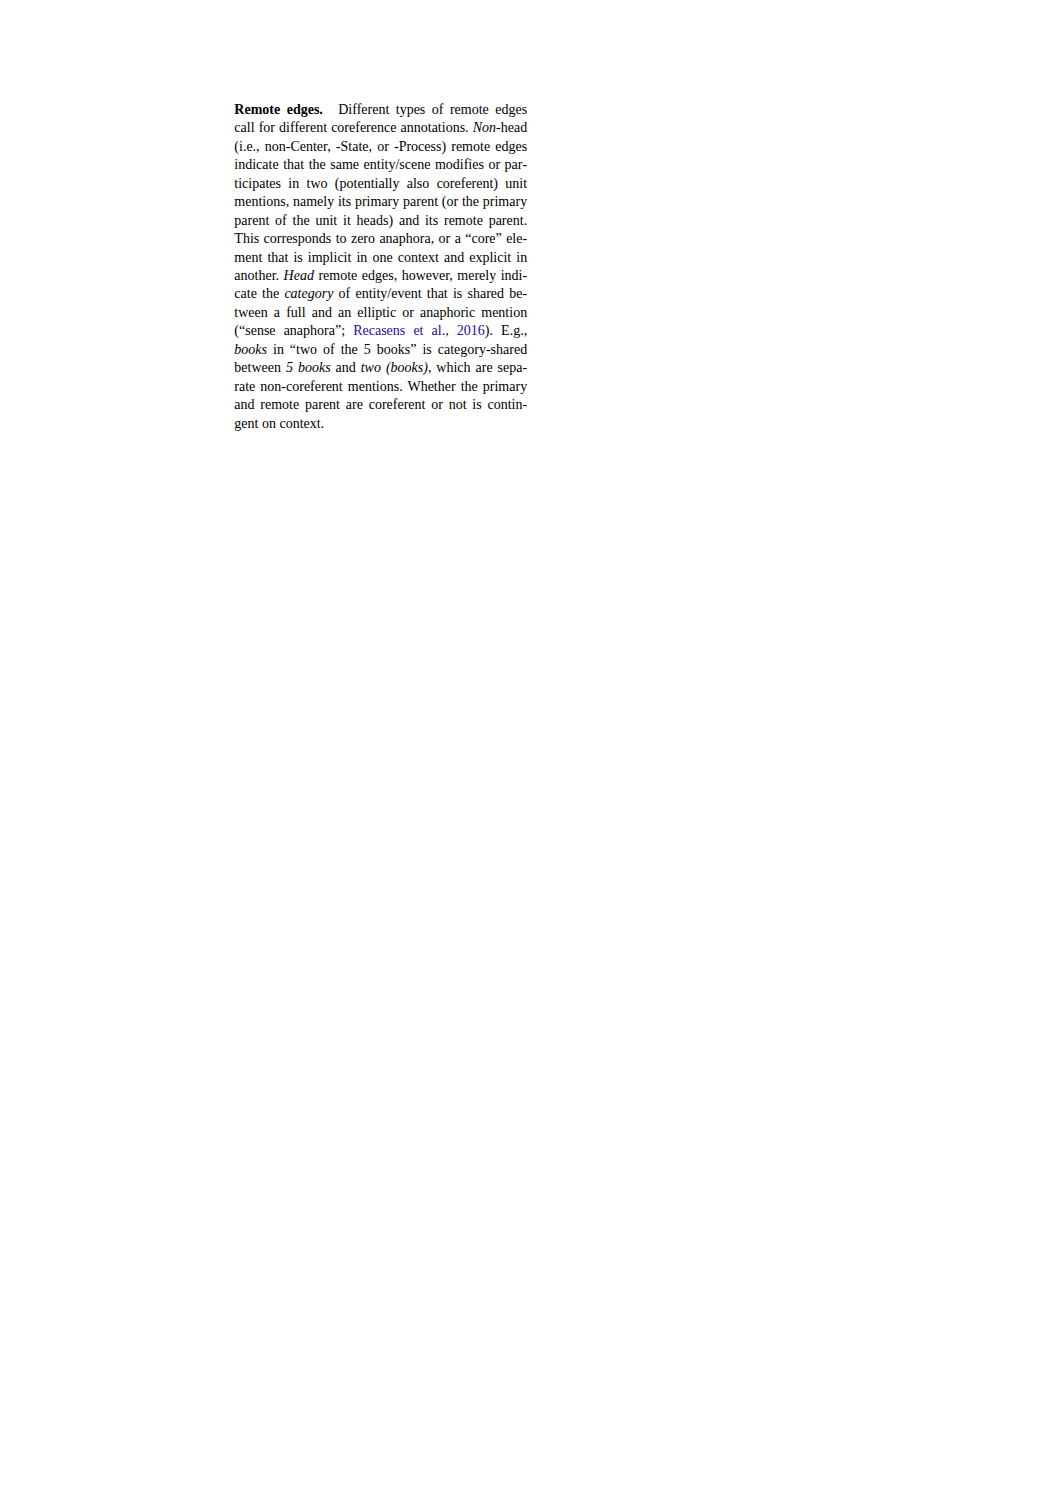Remote edges. Different types of remote edges call for different coreference annotations. Non-head (i.e., non-Center, -State, or -Process) remote edges indicate that the same entity/scene modifies or participates in two (potentially also coreferent) unit mentions, namely its primary parent (or the primary parent of the unit it heads) and its remote parent. This corresponds to zero anaphora, or a “core” element that is implicit in one context and explicit in another. Head remote edges, however, merely indicate the category of entity/event that is shared between a full and an elliptic or anaphoric mention (“sense anaphora”; Recasens et al., 2016). E.g., books in “two of the 5 books” is category-shared between 5 books and two (books), which are separate non-coreferent mentions. Whether the primary and remote parent are coreferent or not is contingent on context.